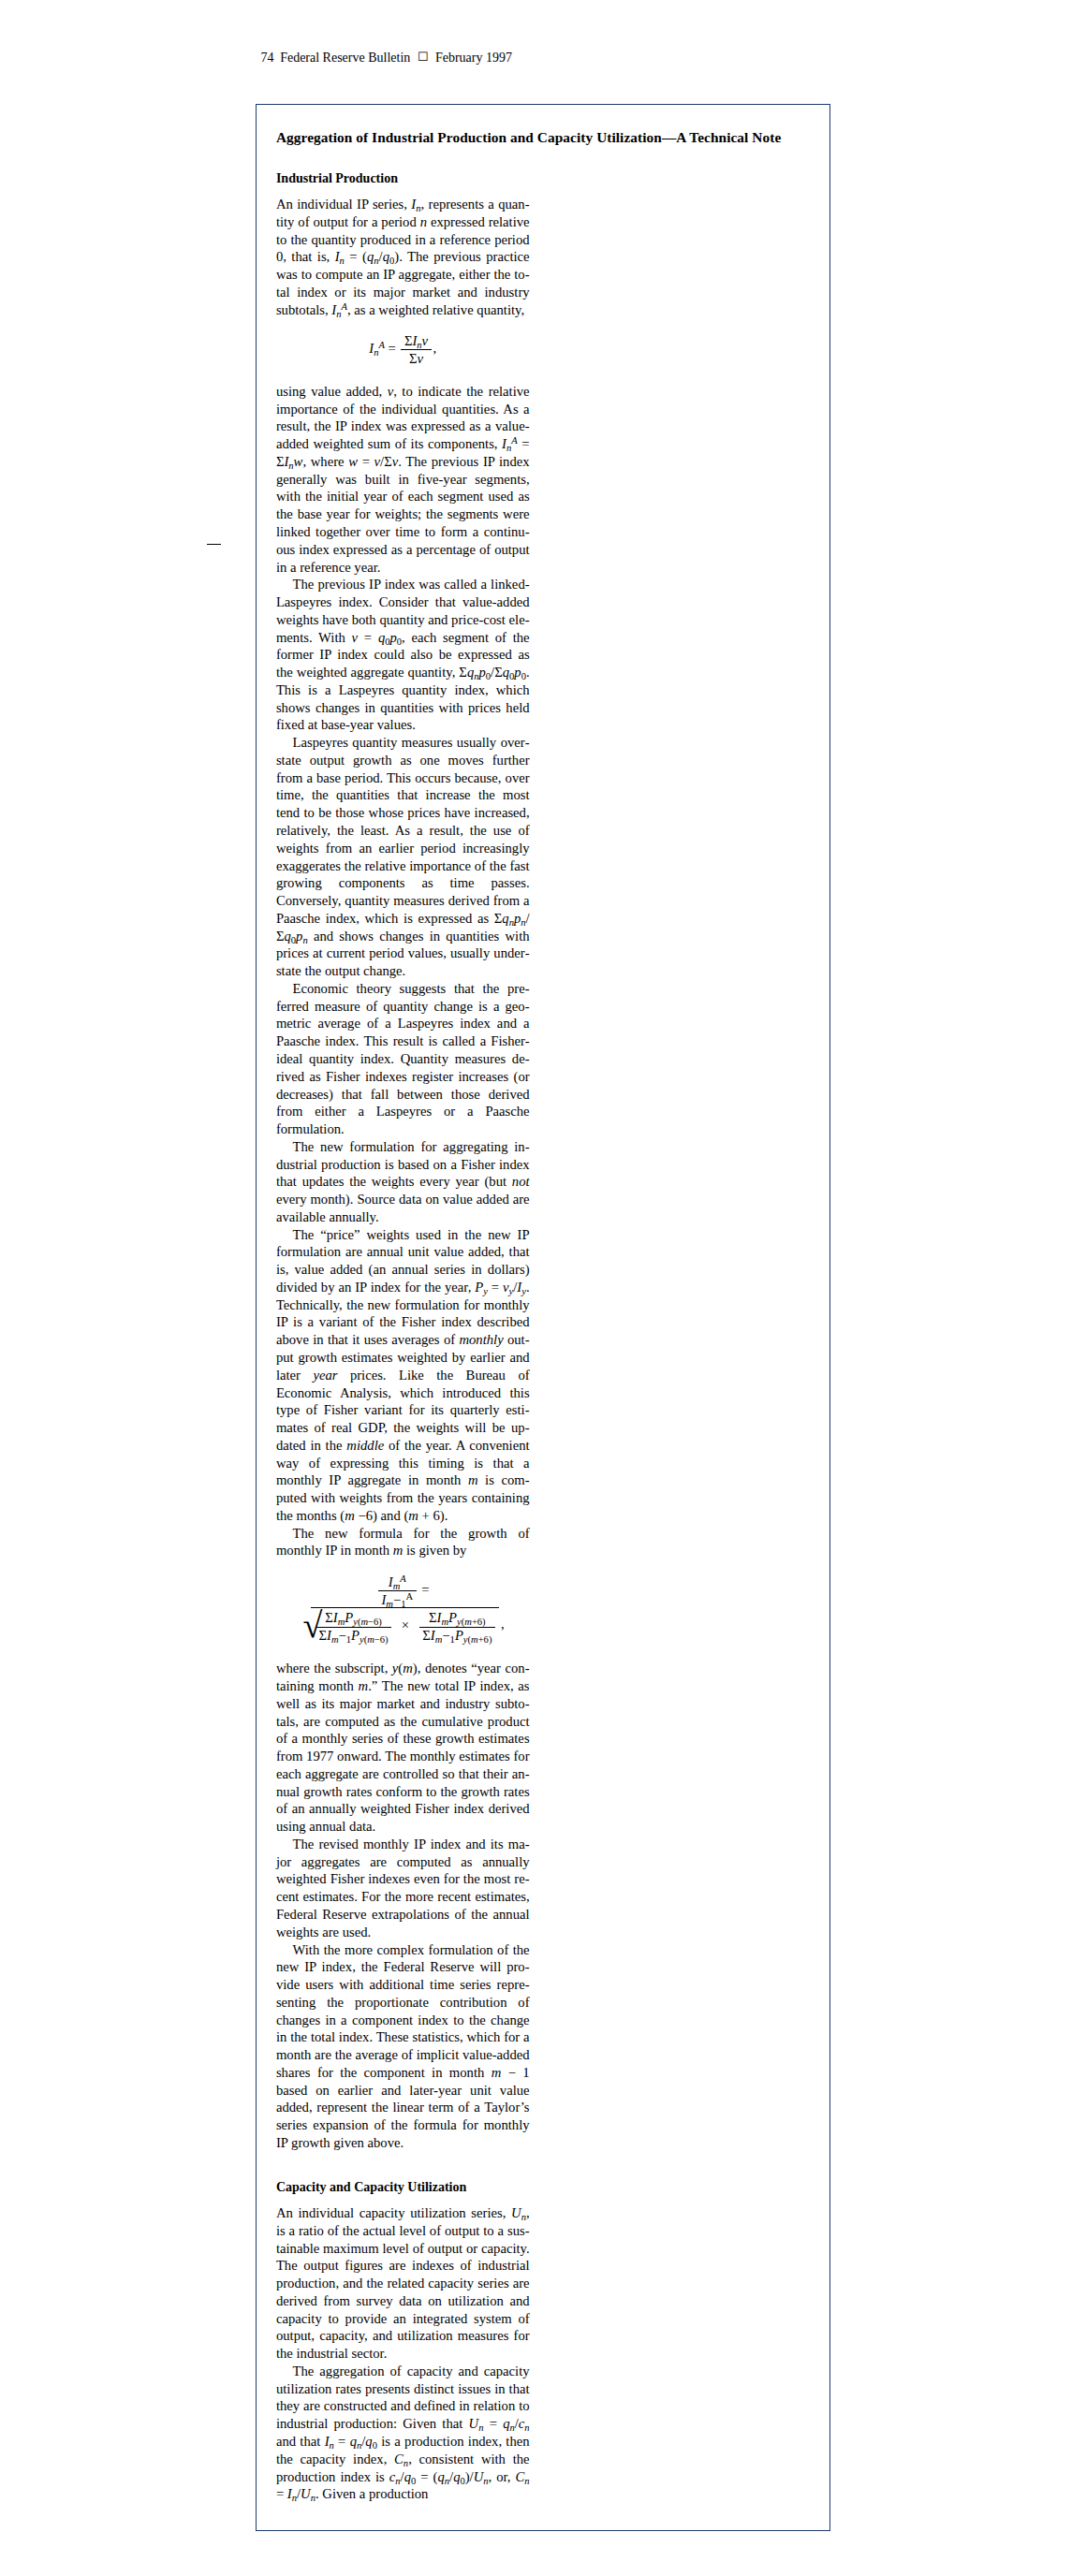74 Federal Reserve Bulletin ☐ February 1997
Aggregation of Industrial Production and Capacity Utilization—A Technical Note
Industrial Production
An individual IP series, In, represents a quantity of output for a period n expressed relative to the quantity produced in a reference period 0, that is, In = (qn/q0). The previous practice was to compute an IP aggregate, either the total index or its major market and industry subtotals, InA, as a weighted relative quantity,
InA = ΣInv Σv ,
using value added, v, to indicate the relative importance of the individual quantities. As a result, the IP index was expressed as a value-added weighted sum of its components, InA = ΣInw, where w = v/Σv. The previous IP index generally was built in five-year segments, with the initial year of each segment used as the base year for weights; the segments were linked together over time to form a continuous index expressed as a percentage of output in a reference year.
The previous IP index was called a linked-Laspeyres index. Consider that value-added weights have both quantity and price-cost elements. With v = q0p0, each segment of the former IP index could also be expressed as the weighted aggregate quantity, Σqnp0/Σq0p0. This is a Laspeyres quantity index, which shows changes in quantities with prices held fixed at base-year values.
Laspeyres quantity measures usually overstate output growth as one moves further from a base period. This occurs because, over time, the quantities that increase the most tend to be those whose prices have increased, relatively, the least. As a result, the use of weights from an earlier period increasingly exaggerates the relative importance of the fast growing components as time passes. Conversely, quantity measures derived from a Paasche index, which is expressed as Σqnpn/Σq0pn and shows changes in quantities with prices at current period values, usually understate the output change.
Economic theory suggests that the preferred measure of quantity change is a geometric average of a Laspeyres index and a Paasche index. This result is called a Fisher-ideal quantity index. Quantity measures derived as Fisher indexes register increases (or decreases) that fall between those derived from either a Laspeyres or a Paasche formulation.
The new formulation for aggregating industrial production is based on a Fisher index that updates the weights every year (but not every month). Source data on value added are available annually.
The “price” weights used in the new IP formulation are annual unit value added, that is, value added (an annual series in dollars) divided by an IP index for the year, Py = vy/Iy. Technically, the new formulation for monthly IP is a variant of the Fisher index described above in that it uses averages of monthly output growth estimates weighted by earlier and later year prices. Like the Bureau of Economic Analysis, which introduced this type of Fisher variant for its quarterly estimates of real GDP, the weights will be updated in the middle of the year. A convenient way of expressing this timing is that a monthly IP aggregate in month m is computed with weights from the years containing the months (m −6) and (m + 6).
The new formula for the growth of monthly IP in month m is given by
ImA Im−1A = √ ΣImPy(m−6) ΣIm−1Py(m−6) × ΣImPy(m+6) ΣIm−1Py(m+6) ,
where the subscript, y(m), denotes “year containing month m.” The new total IP index, as well as its major market and industry subtotals, are computed as the cumulative product of a monthly series of these growth estimates from 1977 onward. The monthly estimates for each aggregate are controlled so that their annual growth rates conform to the growth rates of an annually weighted Fisher index derived using annual data.
The revised monthly IP index and its major aggregates are computed as annually weighted Fisher indexes even for the most recent estimates. For the more recent estimates, Federal Reserve extrapolations of the annual weights are used.
With the more complex formulation of the new IP index, the Federal Reserve will provide users with additional time series representing the proportionate contribution of changes in a component index to the change in the total index. These statistics, which for a month are the average of implicit value-added shares for the component in month m − 1 based on earlier and later-year unit value added, represent the linear term of a Taylor’s series expansion of the formula for monthly IP growth given above.
Capacity and Capacity Utilization
An individual capacity utilization series, Un, is a ratio of the actual level of output to a sustainable maximum level of output or capacity. The output figures are indexes of industrial production, and the related capacity series are derived from survey data on utilization and capacity to provide an integrated system of output, capacity, and utilization measures for the industrial sector.
The aggregation of capacity and capacity utilization rates presents distinct issues in that they are constructed and defined in relation to industrial production: Given that Un = qn/cn and that In = qn/q0 is a production index, then the capacity index, Cn, consistent with the production index is cn/q0 = (qn/q0)/Un, or, Cn = In/Un. Given a production